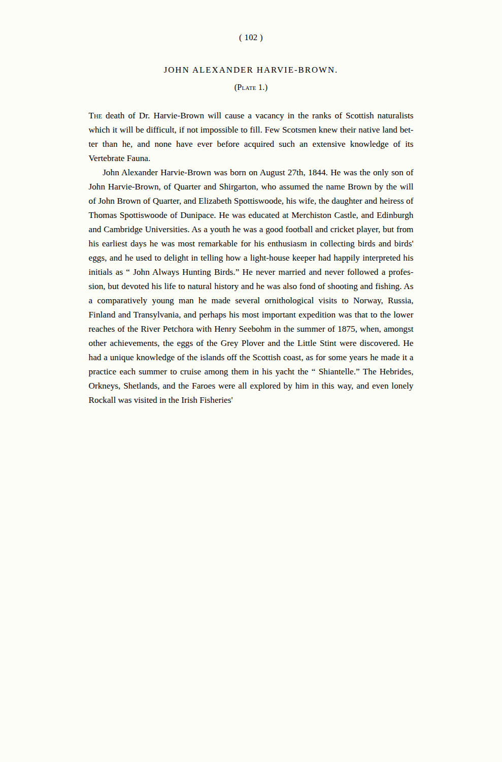( 102 )
JOHN ALEXANDER HARVIE-BROWN.
(Plate 1.)
The death of Dr. Harvie-Brown will cause a vacancy in the ranks of Scottish naturalists which it will be difficult, if not impossible to fill. Few Scotsmen knew their native land better than he, and none have ever before acquired such an extensive knowledge of its Vertebrate Fauna.
John Alexander Harvie-Brown was born on August 27th, 1844. He was the only son of John Harvie-Brown, of Quarter and Shirgarton, who assumed the name Brown by the will of John Brown of Quarter, and Elizabeth Spottiswoode, his wife, the daughter and heiress of Thomas Spottiswoode of Dunipace. He was educated at Merchiston Castle, and Edinburgh and Cambridge Universities. As a youth he was a good football and cricket player, but from his earliest days he was most remarkable for his enthusiasm in collecting birds and birds' eggs, and he used to delight in telling how a light-house keeper had happily interpreted his initials as “ John Always Hunting Birds.” He never married and never followed a profession, but devoted his life to natural history and he was also fond of shooting and fishing. As a comparatively young man he made several ornithological visits to Norway, Russia, Finland and Transylvania, and perhaps his most important expedition was that to the lower reaches of the River Petchora with Henry Seebohm in the summer of 1875, when, amongst other achievements, the eggs of the Grey Plover and the Little Stint were discovered. He had a unique knowledge of the islands off the Scottish coast, as for some years he made it a practice each summer to cruise among them in his yacht the “ Shiantelle.” The Hebrides, Orkneys, Shetlands, and the Faroes were all explored by him in this way, and even lonely Rockall was visited in the Irish Fisheries'